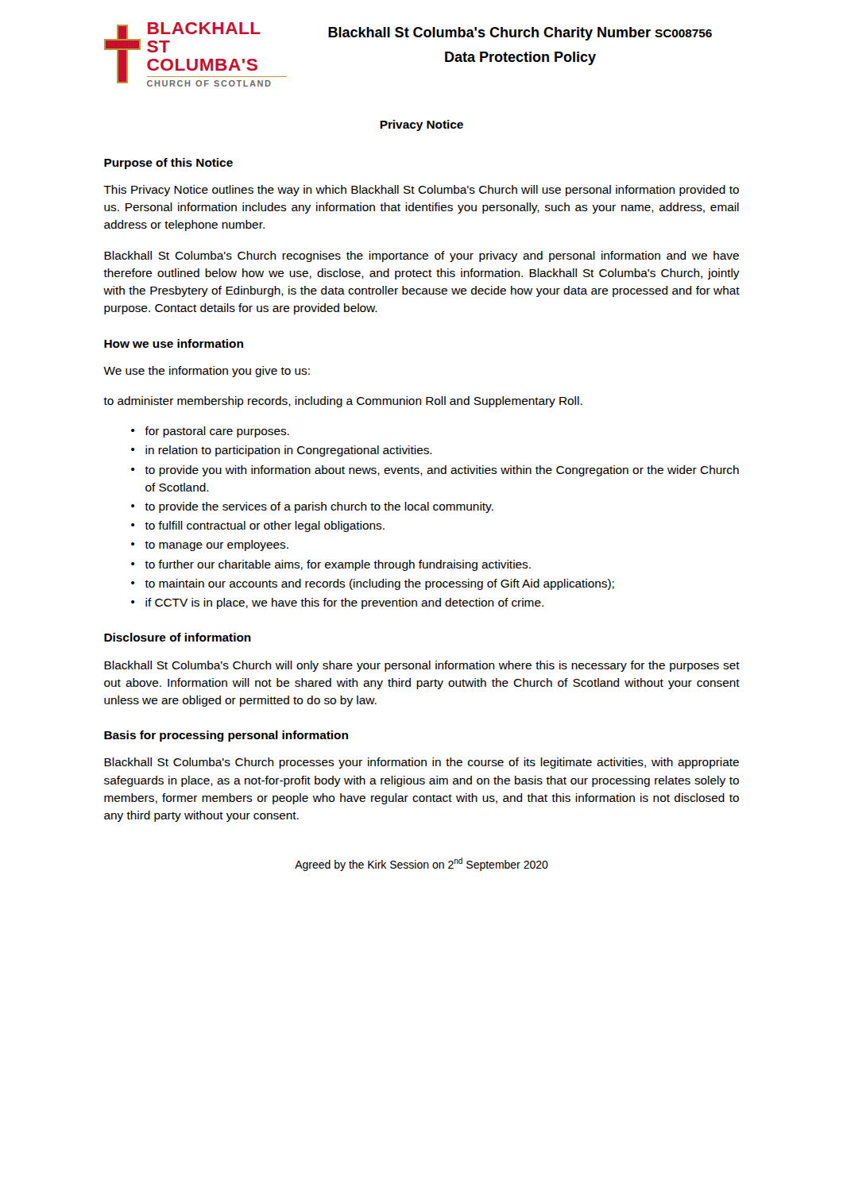Blackhall St Columba's Church of Scotland
Blackhall St Columba's Church Charity Number SC008756
Data Protection Policy
Privacy Notice
Purpose of this Notice
This Privacy Notice outlines the way in which Blackhall St Columba's Church will use personal information provided to us. Personal information includes any information that identifies you personally, such as your name, address, email address or telephone number.
Blackhall St Columba's Church recognises the importance of your privacy and personal information and we have therefore outlined below how we use, disclose, and protect this information. Blackhall St Columba's Church, jointly with the Presbytery of Edinburgh, is the data controller because we decide how your data are processed and for what purpose. Contact details for us are provided below.
How we use information
We use the information you give to us:
to administer membership records, including a Communion Roll and Supplementary Roll.
for pastoral care purposes.
in relation to participation in Congregational activities.
to provide you with information about news, events, and activities within the Congregation or the wider Church of Scotland.
to provide the services of a parish church to the local community.
to fulfill contractual or other legal obligations.
to manage our employees.
to further our charitable aims, for example through fundraising activities.
to maintain our accounts and records (including the processing of Gift Aid applications);
if CCTV is in place, we have this for the prevention and detection of crime.
Disclosure of information
Blackhall St Columba's Church will only share your personal information where this is necessary for the purposes set out above. Information will not be shared with any third party outwith the Church of Scotland without your consent unless we are obliged or permitted to do so by law.
Basis for processing personal information
Blackhall St Columba's Church processes your information in the course of its legitimate activities, with appropriate safeguards in place, as a not-for-profit body with a religious aim and on the basis that our processing relates solely to members, former members or people who have regular contact with us, and that this information is not disclosed to any third party without your consent.
Agreed by the Kirk Session on 2nd September 2020